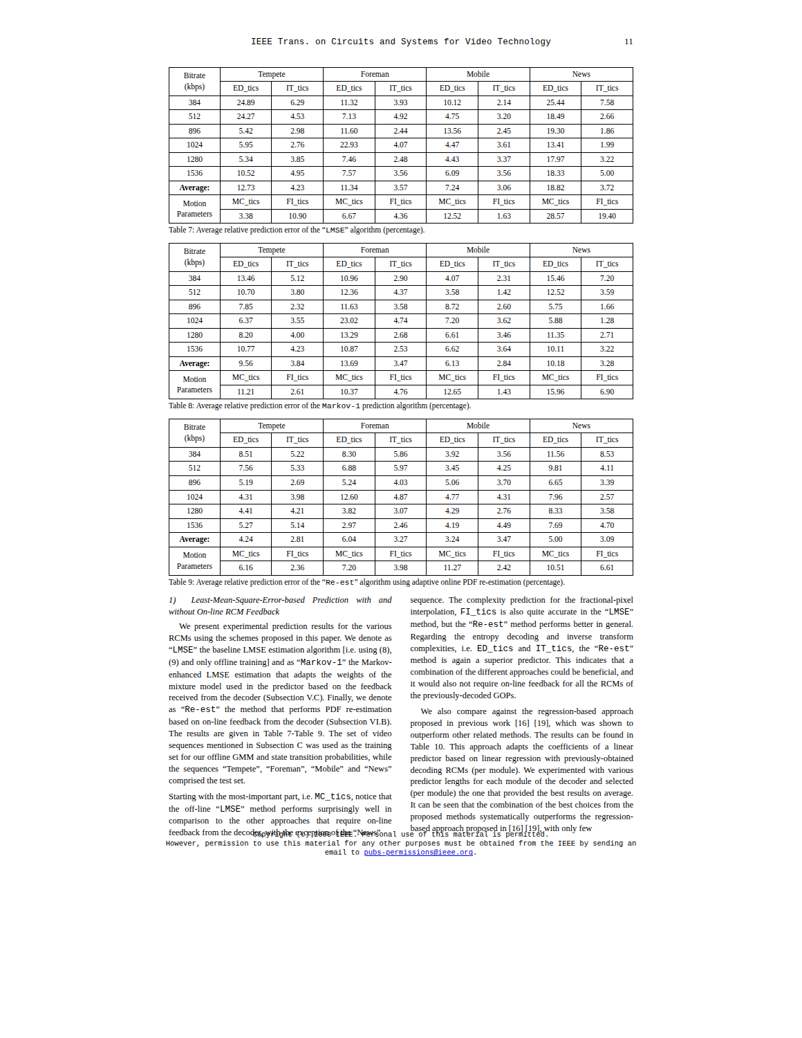IEEE Trans. on Circuits and Systems for Video Technology 11
| Bitrate (kbps) | Tempete | Foreman | Mobile | News |
| ED_tics | IT_tics | ED_tics | IT_tics | ED_tics | IT_tics | ED_tics | IT_tics |
| 384 | 24.89 | 6.29 | 11.32 | 3.93 | 10.12 | 2.14 | 25.44 | 7.58 |
| 512 | 24.27 | 4.53 | 7.13 | 4.92 | 4.75 | 3.20 | 18.49 | 2.66 |
| 896 | 5.42 | 2.98 | 11.60 | 2.44 | 13.56 | 2.45 | 19.30 | 1.86 |
| 1024 | 5.95 | 2.76 | 22.93 | 4.07 | 4.47 | 3.61 | 13.41 | 1.99 |
| 1280 | 5.34 | 3.85 | 7.46 | 2.48 | 4.43 | 3.37 | 17.97 | 3.22 |
| 1536 | 10.52 | 4.95 | 7.57 | 3.56 | 6.09 | 3.56 | 18.33 | 5.00 |
| Average: | 12.73 | 4.23 | 11.34 | 3.57 | 7.24 | 3.06 | 18.82 | 3.72 |
| Motion Parameters | MC_tics | FI_tics | MC_tics | FI_tics | MC_tics | FI_tics | MC_tics | FI_tics |
| 3.38 | 10.90 | 6.67 | 4.36 | 12.52 | 1.63 | 28.57 | 19.40 |
Table 7: Average relative prediction error of the “LMSE” algorithm (percentage).
| Bitrate (kbps) | Tempete | Foreman | Mobile | News |
| ED_tics | IT_tics | ED_tics | IT_tics | ED_tics | IT_tics | ED_tics | IT_tics |
| 384 | 13.46 | 5.12 | 10.96 | 2.90 | 4.07 | 2.31 | 15.46 | 7.20 |
| 512 | 10.70 | 3.80 | 12.36 | 4.37 | 3.58 | 1.42 | 12.52 | 3.59 |
| 896 | 7.85 | 2.32 | 11.63 | 3.58 | 8.72 | 2.60 | 5.75 | 1.66 |
| 1024 | 6.37 | 3.55 | 23.02 | 4.74 | 7.20 | 3.62 | 5.88 | 1.28 |
| 1280 | 8.20 | 4.00 | 13.29 | 2.68 | 6.61 | 3.46 | 11.35 | 2.71 |
| 1536 | 10.77 | 4.23 | 10.87 | 2.53 | 6.62 | 3.64 | 10.11 | 3.22 |
| Average: | 9.56 | 3.84 | 13.69 | 3.47 | 6.13 | 2.84 | 10.18 | 3.28 |
| Motion Parameters | MC_tics | FI_tics | MC_tics | FI_tics | MC_tics | FI_tics | MC_tics | FI_tics |
| 11.21 | 2.61 | 10.37 | 4.76 | 12.65 | 1.43 | 15.96 | 6.90 |
Table 8: Average relative prediction error of the Markov-1 prediction algorithm (percentage).
| Bitrate (kbps) | Tempete | Foreman | Mobile | News |
| ED_tics | IT_tics | ED_tics | IT_tics | ED_tics | IT_tics | ED_tics | IT_tics |
| 384 | 8.51 | 5.22 | 8.30 | 5.86 | 3.92 | 3.56 | 11.56 | 8.53 |
| 512 | 7.56 | 5.33 | 6.88 | 5.97 | 3.45 | 4.25 | 9.81 | 4.11 |
| 896 | 5.19 | 2.69 | 5.24 | 4.03 | 5.06 | 3.70 | 6.65 | 3.39 |
| 1024 | 4.31 | 3.98 | 12.60 | 4.87 | 4.77 | 4.31 | 7.96 | 2.57 |
| 1280 | 4.41 | 4.21 | 3.82 | 3.07 | 4.29 | 2.76 | 8.33 | 3.58 |
| 1536 | 5.27 | 5.14 | 2.97 | 2.46 | 4.19 | 4.49 | 7.69 | 4.70 |
| Average: | 4.24 | 2.81 | 6.04 | 3.27 | 3.24 | 3.47 | 5.00 | 3.09 |
| Motion Parameters | MC_tics | FI_tics | MC_tics | FI_tics | MC_tics | FI_tics | MC_tics | FI_tics |
| 6.16 | 2.36 | 7.20 | 3.98 | 11.27 | 2.42 | 10.51 | 6.61 |
Table 9: Average relative prediction error of the “Re-est” algorithm using adaptive online PDF re-estimation (percentage).
1) Least-Mean-Square-Error-based Prediction with and without On-line RCM Feedback
We present experimental prediction results for the various RCMs using the schemes proposed in this paper. We denote as “LMSE” the baseline LMSE estimation algorithm [i.e. using (8), (9) and only offline training] and as “Markov-1” the Markov-enhanced LMSE estimation that adapts the weights of the mixture model used in the predictor based on the feedback received from the decoder (Subsection V.C). Finally, we denote as “Re-est” the method that performs PDF re-estimation based on on-line feedback from the decoder (Subsection VI.B). The results are given in Table 7-Table 9. The set of video sequences mentioned in Subsection C was used as the training set for our offline GMM and state transition probabilities, while the sequences “Tempete”, “Foreman”, “Mobile” and “News” comprised the test set.
Starting with the most-important part, i.e. MC_tics, notice that the off-line “LMSE” method performs surprisingly well in comparison to the other approaches that require on-line feedback from the decoder, with the exception of the “News”
sequence. The complexity prediction for the fractional-pixel interpolation, FI_tics is also quite accurate in the “LMSE” method, but the “Re-est” method performs better in general. Regarding the entropy decoding and inverse transform complexities, i.e. ED_tics and IT_tics, the “Re-est” method is again a superior predictor. This indicates that a combination of the different approaches could be beneficial, and it would also not require on-line feedback for all the RCMs of the previously-decoded GOPs.
We also compare against the regression-based approach proposed in previous work [16] [19], which was shown to outperform other related methods. The results can be found in Table 10. This approach adapts the coefficients of a linear predictor based on linear regression with previously-obtained decoding RCMs (per module). We experimented with various predictor lengths for each module of the decoder and selected (per module) the one that provided the best results on average. It can be seen that the combination of the best choices from the proposed methods systematically outperforms the regression-based approach proposed in [16] [19], with only few
Copyright (c) 2008 IEEE. Personal use of this material is permitted.
However, permission to use this material for any other purposes must be obtained from the IEEE by sending an
email to pubs-permissions@ieee.org.